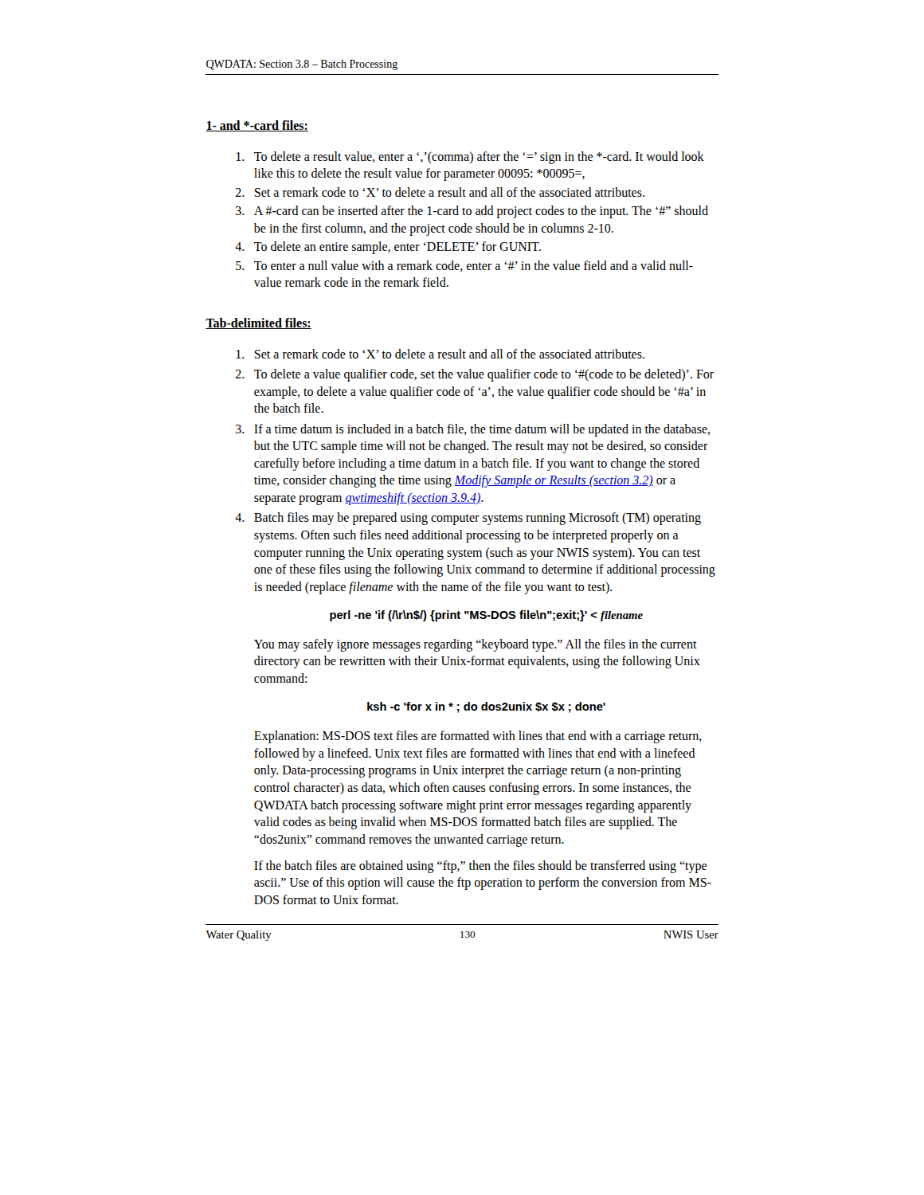QWDATA: Section 3.8 – Batch Processing
1- and *-card files:
To delete a result value, enter a ‘,’(comma) after the ‘=’ sign in the *-card. It would look like this to delete the result value for parameter 00095: *00095=,
Set a remark code to ‘X’ to delete a result and all of the associated attributes.
A #-card can be inserted after the 1-card to add project codes to the input. The ‘#” should be in the first column, and the project code should be in columns 2-10.
To delete an entire sample, enter ‘DELETE’ for GUNIT.
To enter a null value with a remark code, enter a ‘#’ in the value field and a valid null-value remark code in the remark field.
Tab-delimited files:
Set a remark code to ‘X’ to delete a result and all of the associated attributes.
To delete a value qualifier code, set the value qualifier code to ‘#(code to be deleted)’. For example, to delete a value qualifier code of ‘a’, the value qualifier code should be ‘#a’ in the batch file.
If a time datum is included in a batch file, the time datum will be updated in the database, but the UTC sample time will not be changed. The result may not be desired, so consider carefully before including a time datum in a batch file. If you want to change the stored time, consider changing the time using Modify Sample or Results (section 3.2) or a separate program qwtimeshift (section 3.9.4).
Batch files may be prepared using computer systems running Microsoft (TM) operating systems. Often such files need additional processing to be interpreted properly on a computer running the Unix operating system (such as your NWIS system). You can test one of these files using the following Unix command to determine if additional processing is needed (replace filename with the name of the file you want to test).
perl -ne 'if (/\r\n$/) {print "MS-DOS file\n";exit;}' < filename
You may safely ignore messages regarding “keyboard type.” All the files in the current directory can be rewritten with their Unix-format equivalents, using the following Unix command:
ksh -c 'for x in * ; do dos2unix $x $x ; done'
Explanation: MS-DOS text files are formatted with lines that end with a carriage return, followed by a linefeed. Unix text files are formatted with lines that end with a linefeed only. Data-processing programs in Unix interpret the carriage return (a non-printing control character) as data, which often causes confusing errors. In some instances, the QWDATA batch processing software might print error messages regarding apparently valid codes as being invalid when MS-DOS formatted batch files are supplied. The “dos2unix” command removes the unwanted carriage return.
If the batch files are obtained using “ftp,” then the files should be transferred using “type ascii.” Use of this option will cause the ftp operation to perform the conversion from MS-DOS format to Unix format.
Water Quality NWIS User
130